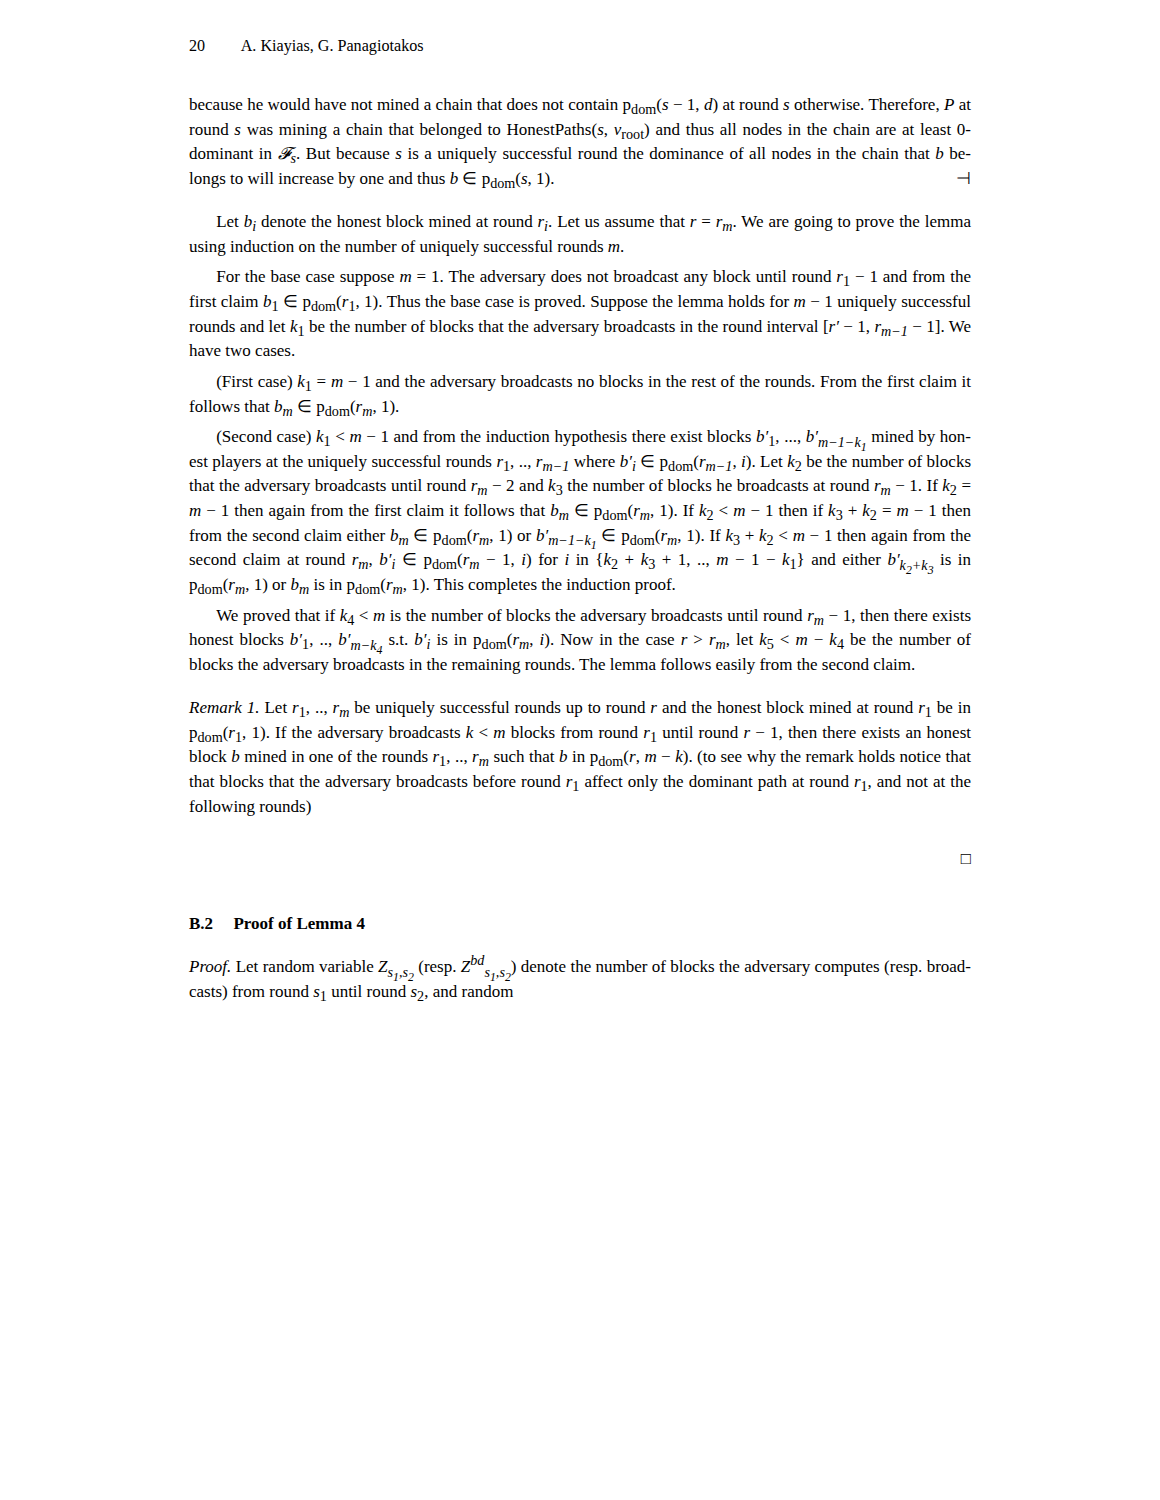20 A. Kiayias, G. Panagiotakos
because he would have not mined a chain that does not contain pdom(s − 1, d) at round s otherwise. Therefore, P at round s was mining a chain that belonged to HonestPaths(s, vroot) and thus all nodes in the chain are at least 0-dominant in 𝓕s. But because s is a uniquely successful round the dominance of all nodes in the chain that b belongs to will increase by one and thus b ∈ pdom(s, 1). ⊣
Let bi denote the honest block mined at round ri. Let us assume that r = rm. We are going to prove the lemma using induction on the number of uniquely successful rounds m.
For the base case suppose m = 1. The adversary does not broadcast any block until round r1 − 1 and from the first claim b1 ∈ pdom(r1, 1). Thus the base case is proved. Suppose the lemma holds for m − 1 uniquely successful rounds and let k1 be the number of blocks that the adversary broadcasts in the round interval [r′ − 1, rm−1 − 1]. We have two cases.
(First case) k1 = m − 1 and the adversary broadcasts no blocks in the rest of the rounds. From the first claim it follows that bm ∈ pdom(rm, 1).
(Second case) k1 < m − 1 and from the induction hypothesis there exist blocks b′1, ..., b′m−1−k1 mined by honest players at the uniquely successful rounds r1, .., rm−1 where b′i ∈ pdom(rm−1, i). Let k2 be the number of blocks that the adversary broadcasts until round rm − 2 and k3 the number of blocks he broadcasts at round rm − 1. If k2 = m − 1 then again from the first claim it follows that bm ∈ pdom(rm, 1). If k2 < m − 1 then if k3 + k2 = m − 1 then from the second claim either bm ∈ pdom(rm, 1) or b′m−1−k1 ∈ pdom(rm, 1). If k3 + k2 < m − 1 then again from the second claim at round rm, b′i ∈ pdom(rm − 1, i) for i in {k2 + k3 + 1, .., m − 1 − k1} and either b′k2+k3 is in pdom(rm, 1) or bm is in pdom(rm, 1). This completes the induction proof.
We proved that if k4 < m is the number of blocks the adversary broadcasts until round rm − 1, then there exists honest blocks b′1, .., b′m−k4 s.t. b′i is in pdom(rm, i). Now in the case r > rm, let k5 < m − k4 be the number of blocks the adversary broadcasts in the remaining rounds. The lemma follows easily from the second claim.
Remark 1. Let r1, .., rm be uniquely successful rounds up to round r and the honest block mined at round r1 be in pdom(r1, 1). If the adversary broadcasts k < m blocks from round r1 until round r − 1, then there exists an honest block b mined in one of the rounds r1, .., rm such that b in pdom(r, m − k). (to see why the remark holds notice that that blocks that the adversary broadcasts before round r1 affect only the dominant path at round r1, and not at the following rounds)
□
B.2 Proof of Lemma 4
Proof. Let random variable Zs1,s2 (resp. Zbds1,s2) denote the number of blocks the adversary computes (resp. broadcasts) from round s1 until round s2, and random